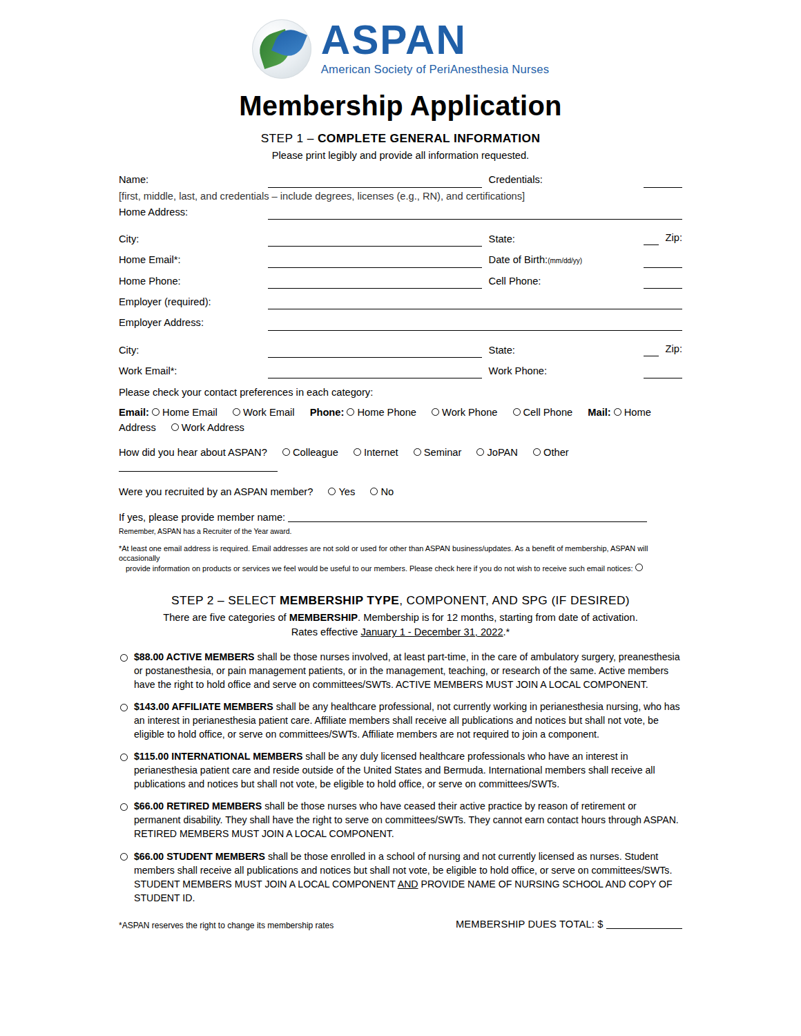ASPAN
American Society of PeriAnesthesia Nurses
Membership Application
STEP 1 – COMPLETE GENERAL INFORMATION
Please print legibly and provide all information requested.
| Name: | | Credentials: | |
| [first, middle, last, and credentials – include degrees, licenses (e.g., RN), and certifications] |
| Home Address: | |
| City: | | State: | / / Zip: / / |
| Home Email*: | | Date of Birth: (mm/dd/yy) | |
| Home Phone: | | Cell Phone: | |
| Employer (required): | |
| Employer Address: | |
| City: | | State: | / / Zip: / / |
| Work Email*: | | Work Phone: | |
Please check your contact preferences in each category:
Email: Home Email Work Email Phone: Home Phone Work Phone Cell Phone Mail: Home Address Work Address
How did you hear about ASPAN? Colleague Internet Seminar JoPAN Other
Were you recruited by an ASPAN member? Yes No
If yes, please provide member name:
Remember, ASPAN has a Recruiter of the Year award.
*At least one email address is required. Email addresses are not sold or used for other than ASPAN business/updates. As a benefit of membership, ASPAN will occasionally provide information on products or services we feel would be useful to our members. Please check here if you do not wish to receive such email notices:
STEP 2 – SELECT MEMBERSHIP TYPE, COMPONENT, AND SPG (IF DESIRED)
There are five categories of MEMBERSHIP. Membership is for 12 months, starting from date of activation.
Rates effective January 1 - December 31, 2022.*
$88.00 ACTIVE MEMBERS shall be those nurses involved, at least part-time, in the care of ambulatory surgery, preanesthesia or postanesthesia, or pain management patients, or in the management, teaching, or research of the same. Active members have the right to hold office and serve on committees/SWTs. ACTIVE MEMBERS MUST JOIN A LOCAL COMPONENT.
$143.00 AFFILIATE MEMBERS shall be any healthcare professional, not currently working in perianesthesia nursing, who has an interest in perianesthesia patient care. Affiliate members shall receive all publications and notices but shall not vote, be eligible to hold office, or serve on committees/SWTs. Affiliate members are not required to join a component.
$115.00 INTERNATIONAL MEMBERS shall be any duly licensed healthcare professionals who have an interest in perianesthesia patient care and reside outside of the United States and Bermuda. International members shall receive all publications and notices but shall not vote, be eligible to hold office, or serve on committees/SWTs.
$66.00 RETIRED MEMBERS shall be those nurses who have ceased their active practice by reason of retirement or permanent disability. They shall have the right to serve on committees/SWTs. They cannot earn contact hours through ASPAN. RETIRED MEMBERS MUST JOIN A LOCAL COMPONENT.
$66.00 STUDENT MEMBERS shall be those enrolled in a school of nursing and not currently licensed as nurses. Student members shall receive all publications and notices but shall not vote, be eligible to hold office, or serve on committees/SWTs. STUDENT MEMBERS MUST JOIN A LOCAL COMPONENT AND PROVIDE NAME OF NURSING SCHOOL AND COPY OF STUDENT ID.
*ASPAN reserves the right to change its membership rates
MEMBERSHIP DUES TOTAL: $